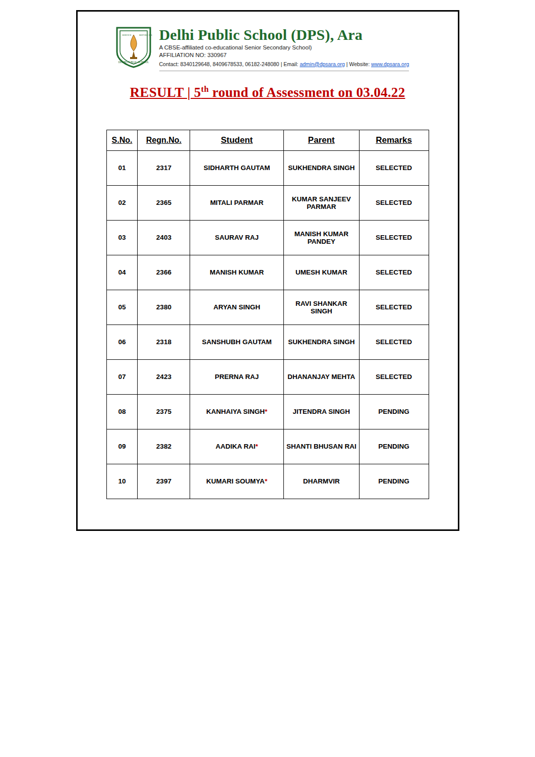DELHI PUBLIC SCHOOL SERVICE BEFORE SELF
Delhi Public School (DPS), Ara
A CBSE-affiliated co-educational Senior Secondary School)
AFFILIATION NO: 330967
Contact: 8340129648, 8409678533, 06182-248080 | Email: admin@dpsara.org | Website: www.dpsara.org
RESULT | 5th round of Assessment on 03.04.22
| S.No. | Regn.No. | Student | Parent | Remarks |
| --- | --- | --- | --- | --- |
| 01 | 2317 | SIDHARTH GAUTAM | SUKHENDRA SINGH | SELECTED |
| 02 | 2365 | MITALI PARMAR | KUMAR SANJEEV PARMAR | SELECTED |
| 03 | 2403 | SAURAV RAJ | MANISH KUMAR PANDEY | SELECTED |
| 04 | 2366 | MANISH KUMAR | UMESH KUMAR | SELECTED |
| 05 | 2380 | ARYAN SINGH | RAVI SHANKAR SINGH | SELECTED |
| 06 | 2318 | SANSHUBH GAUTAM | SUKHENDRA SINGH | SELECTED |
| 07 | 2423 | PRERNA RAJ | DHANANJAY MEHTA | SELECTED |
| 08 | 2375 | KANHAIYA SINGH * | JITENDRA SINGH | PENDING |
| 09 | 2382 | AADIKA RAI * | SHANTI BHUSAN RAI | PENDING |
| 10 | 2397 | KUMARI SOUMYA * | DHARMVIR | PENDING |